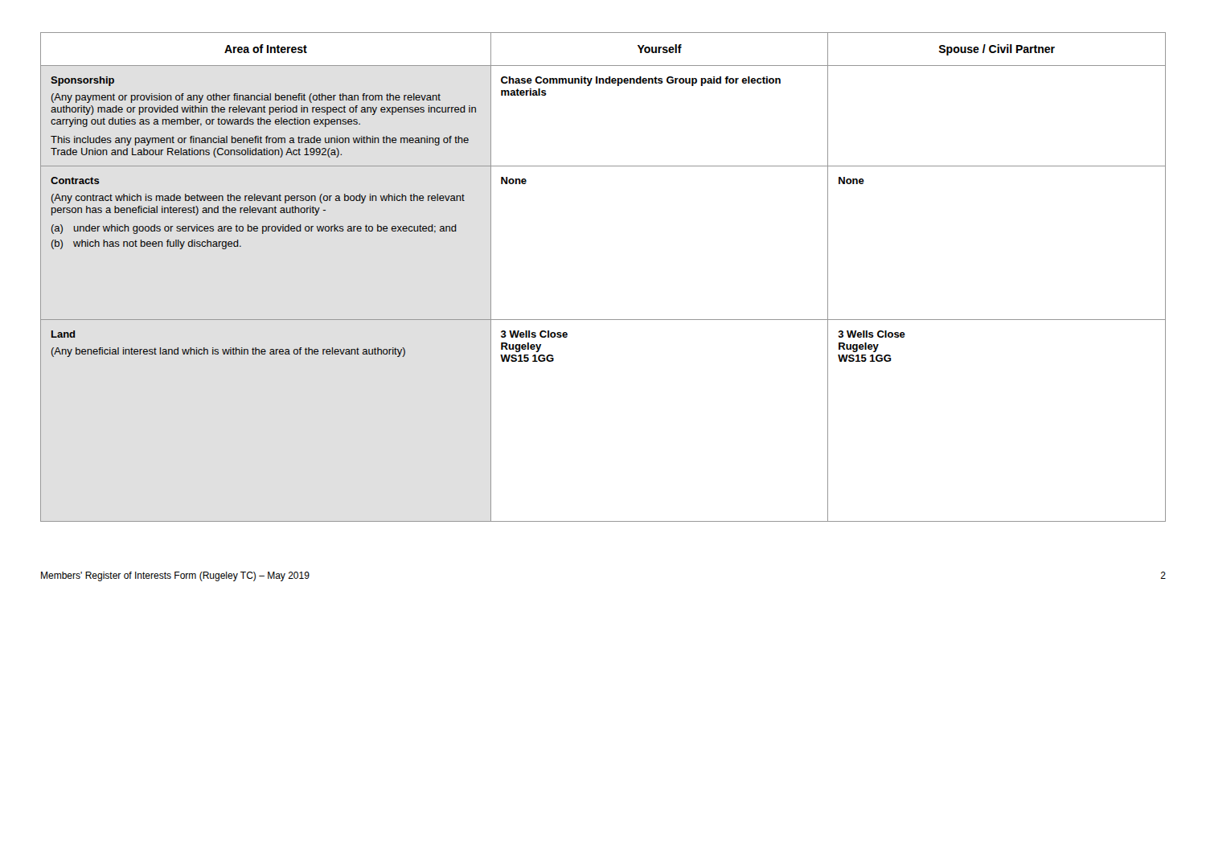| Area of Interest | Yourself | Spouse / Civil Partner |
| --- | --- | --- |
| Sponsorship (Any payment or provision of any other financial benefit (other than from the relevant authority) made or provided within the relevant period in respect of any expenses incurred in carrying out duties as a member, or towards the election expenses. This includes any payment or financial benefit from a trade union within the meaning of the Trade Union and Labour Relations (Consolidation) Act 1992(a). | Chase Community Independents Group paid for election materials | |
| Contracts (Any contract which is made between the relevant person (or a body in which the relevant person has a beneficial interest) and the relevant authority - (a) under which goods or services are to be provided or works are to be executed; and (b) which has not been fully discharged. | None | None |
| Land (Any beneficial interest land which is within the area of the relevant authority) | 3 Wells Close Rugeley WS15 1GG | 3 Wells Close Rugeley WS15 1GG |
Members' Register of Interests Form (Rugeley TC) – May 2019 2